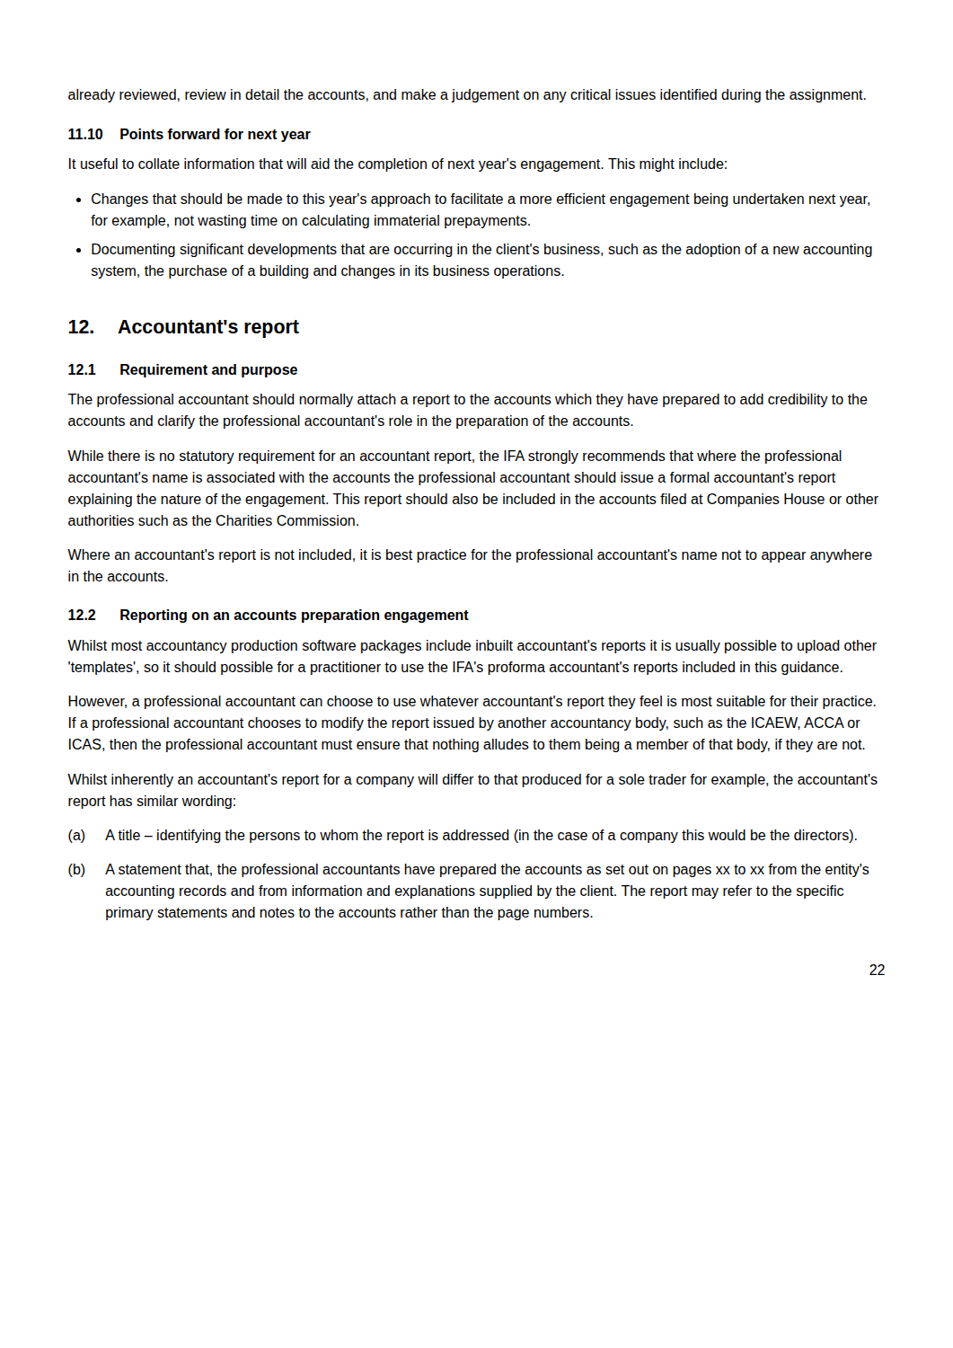already reviewed, review in detail the accounts, and make a judgement on any critical issues identified during the assignment.
11.10 Points forward for next year
It useful to collate information that will aid the completion of next year's engagement. This might include:
Changes that should be made to this year's approach to facilitate a more efficient engagement being undertaken next year, for example, not wasting time on calculating immaterial prepayments.
Documenting significant developments that are occurring in the client's business, such as the adoption of a new accounting system, the purchase of a building and changes in its business operations.
12. Accountant's report
12.1 Requirement and purpose
The professional accountant should normally attach a report to the accounts which they have prepared to add credibility to the accounts and clarify the professional accountant's role in the preparation of the accounts.
While there is no statutory requirement for an accountant report, the IFA strongly recommends that where the professional accountant's name is associated with the accounts the professional accountant should issue a formal accountant's report explaining the nature of the engagement. This report should also be included in the accounts filed at Companies House or other authorities such as the Charities Commission.
Where an accountant's report is not included, it is best practice for the professional accountant's name not to appear anywhere in the accounts.
12.2 Reporting on an accounts preparation engagement
Whilst most accountancy production software packages include inbuilt accountant's reports it is usually possible to upload other 'templates', so it should possible for a practitioner to use the IFA's proforma accountant's reports included in this guidance.
However, a professional accountant can choose to use whatever accountant's report they feel is most suitable for their practice. If a professional accountant chooses to modify the report issued by another accountancy body, such as the ICAEW, ACCA or ICAS, then the professional accountant must ensure that nothing alludes to them being a member of that body, if they are not.
Whilst inherently an accountant's report for a company will differ to that produced for a sole trader for example, the accountant's report has similar wording:
(a) A title – identifying the persons to whom the report is addressed (in the case of a company this would be the directors).
(b) A statement that, the professional accountants have prepared the accounts as set out on pages xx to xx from the entity's accounting records and from information and explanations supplied by the client. The report may refer to the specific primary statements and notes to the accounts rather than the page numbers.
22